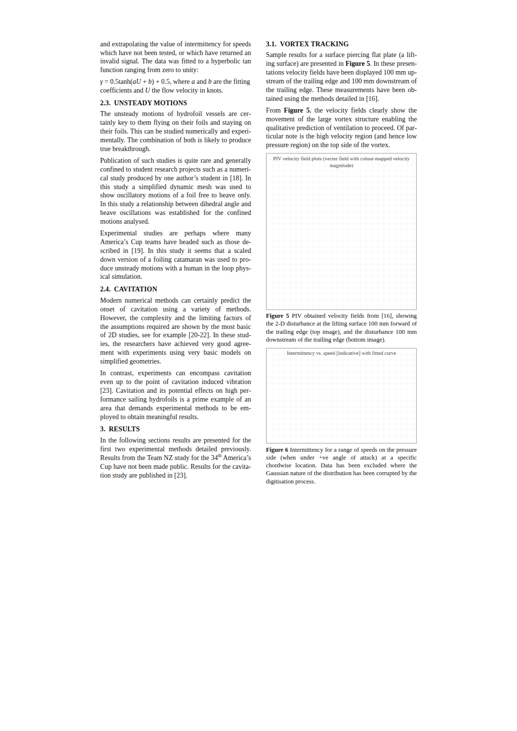and extrapolating the value of intermittency for speeds which have not been tested, or which have returned an invalid signal. The data was fitted to a hyperbolic tan function ranging from zero to unity:
γ = 0.5tanh(aU + b) + 0.5, where a and b are the fitting coefficients and U the flow velocity in knots.
2.3. Unsteady Motions
The unsteady motions of hydrofoil vessels are certainly key to them flying on their foils and staying on their foils. This can be studied numerically and experimentally. The combination of both is likely to produce true breakthrough.
Publication of such studies is quite rare and generally confined to student research projects such as a numerical study produced by one author’s student in [18]. In this study a simplified dynamic mesh was used to show oscillatory motions of a foil free to heave only. In this study a relationship between dihedral angle and heave oscillations was established for the confined motions analysed.
Experimental studies are perhaps where many America’s Cup teams have headed such as those described in [19]. In this study it seems that a scaled down version of a foiling catamaran was used to produce unsteady motions with a human in the loop physical simulation.
2.4. Cavitation
Modern numerical methods can certainly predict the onset of cavitation using a variety of methods. However, the complexity and the limiting factors of the assumptions required are shown by the most basic of 2D studies, see for example [20-22]. In these studies, the researchers have achieved very good agreement with experiments using very basic models on simplified geometries.
In contrast, experiments can encompass cavitation even up to the point of cavitation induced vibration [23]. Cavitation and its potential effects on high performance sailing hydrofoils is a prime example of an area that demands experimental methods to be employed to obtain meaningful results.
3. Results
In the following sections results are presented for the first two experimental methods detailed previously. Results from the Team NZ study for the 34th America’s Cup have not been made public. Results for the cavitation study are published in [23].
3.1. Vortex Tracking
Sample results for a surface piercing flat plate (a lifting surface) are presented in Figure 5. In these presentations velocity fields have been displayed 100 mm upstream of the trailing edge and 100 mm downstream of the trailing edge. These measurements have been obtained using the methods detailed in [16].
From Figure 5, the velocity fields clearly show the movement of the large vortex structure enabling the qualitative prediction of ventilation to proceed. Of particular note is the high velocity region (and hence low pressure region) on the top side of the vortex.
PIV velocity field plots (vector field with colour-mapped velocity magnitude)
Figure 5 PIV obtained velocity fields from [16], showing the 2-D disturbance at the lifting surface 100 mm forward of the trailing edge (top image), and the disturbance 100 mm downstream of the trailing edge (bottom image).
Intermittency vs. speed [indicative] with fitted curve
Figure 6 Intermittency for a range of speeds on the pressure side (when under +ve angle of attack) at a specific chordwise location. Data has been excluded where the Gaussian nature of the distribution has been corrupted by the digitisation process.